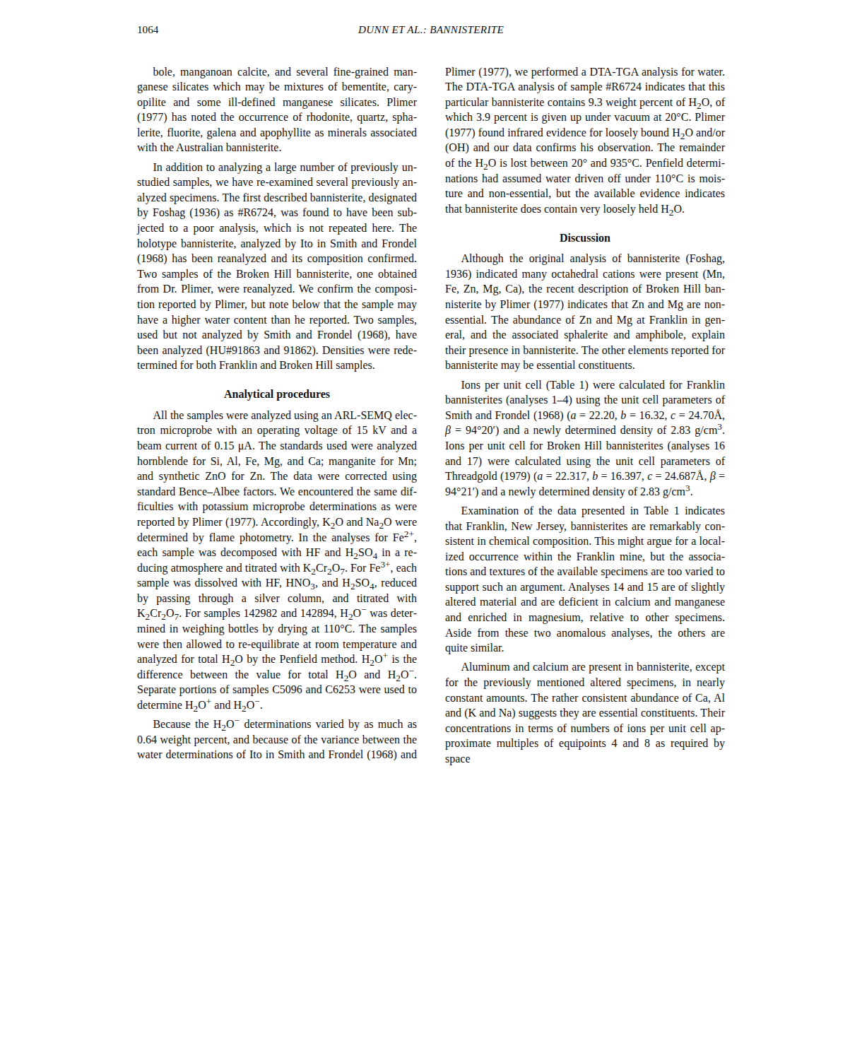1064 DUNN ET AL.: BANNISTERITE 1064
bole, manganoan calcite, and several fine-grained manganese silicates which may be mixtures of bementite, caryopilite and some ill-defined manganese silicates. Plimer (1977) has noted the occurrence of rhodonite, quartz, sphalerite, fluorite, galena and apophyllite as minerals associated with the Australian bannisterite.
In addition to analyzing a large number of previously unstudied samples, we have re-examined several previously analyzed specimens. The first described bannisterite, designated by Foshag (1936) as #R6724, was found to have been subjected to a poor analysis, which is not repeated here. The holotype bannisterite, analyzed by Ito in Smith and Frondel (1968) has been reanalyzed and its composition confirmed. Two samples of the Broken Hill bannisterite, one obtained from Dr. Plimer, were reanalyzed. We confirm the composition reported by Plimer, but note below that the sample may have a higher water content than he reported. Two samples, used but not analyzed by Smith and Frondel (1968), have been analyzed (HU#91863 and 91862). Densities were redetermined for both Franklin and Broken Hill samples.
Analytical procedures
All the samples were analyzed using an ARL-SEMQ electron microprobe with an operating voltage of 15 kV and a beam current of 0.15 μA. The standards used were analyzed hornblende for Si, Al, Fe, Mg, and Ca; manganite for Mn; and synthetic ZnO for Zn. The data were corrected using standard Bence–Albee factors. We encountered the same difficulties with potassium microprobe determinations as were reported by Plimer (1977). Accordingly, K2O and Na2O were determined by flame photometry. In the analyses for Fe2+, each sample was decomposed with HF and H2SO4 in a reducing atmosphere and titrated with K2Cr2O7. For Fe3+, each sample was dissolved with HF, HNO3, and H2SO4, reduced by passing through a silver column, and titrated with K2Cr2O7. For samples 142982 and 142894, H2O− was determined in weighing bottles by drying at 110°C. The samples were then allowed to re-equilibrate at room temperature and analyzed for total H2O by the Penfield method. H2O+ is the difference between the value for total H2O and H2O−. Separate portions of samples C5096 and C6253 were used to determine H2O+ and H2O−.
Because the H2O− determinations varied by as much as 0.64 weight percent, and because of the variance between the water determinations of Ito in Smith and Frondel (1968) and Plimer (1977), we performed a DTA-TGA analysis for water. The DTA-TGA analysis of sample #R6724 indicates that this particular bannisterite contains 9.3 weight percent of H2O, of which 3.9 percent is given up under vacuum at 20°C. Plimer (1977) found infrared evidence for loosely bound H2O and/or (OH) and our data confirms his observation. The remainder of the H2O is lost between 20° and 935°C. Penfield determinations had assumed water driven off under 110°C is moisture and non-essential, but the available evidence indicates that bannisterite does contain very loosely held H2O.
Discussion
Although the original analysis of bannisterite (Foshag, 1936) indicated many octahedral cations were present (Mn, Fe, Zn, Mg, Ca), the recent description of Broken Hill bannisterite by Plimer (1977) indicates that Zn and Mg are non-essential. The abundance of Zn and Mg at Franklin in general, and the associated sphalerite and amphibole, explain their presence in bannisterite. The other elements reported for bannisterite may be essential constituents.
Ions per unit cell (Table 1) were calculated for Franklin bannisterites (analyses 1–4) using the unit cell parameters of Smith and Frondel (1968) (a = 22.20, b = 16.32, c = 24.70Å, β = 94°20′) and a newly determined density of 2.83 g/cm3. Ions per unit cell for Broken Hill bannisterites (analyses 16 and 17) were calculated using the unit cell parameters of Threadgold (1979) (a = 22.317, b = 16.397, c = 24.687Å, β = 94°21′) and a newly determined density of 2.83 g/cm3.
Examination of the data presented in Table 1 indicates that Franklin, New Jersey, bannisterites are remarkably consistent in chemical composition. This might argue for a localized occurrence within the Franklin mine, but the associations and textures of the available specimens are too varied to support such an argument. Analyses 14 and 15 are of slightly altered material and are deficient in calcium and manganese and enriched in magnesium, relative to other specimens. Aside from these two anomalous analyses, the others are quite similar.
Aluminum and calcium are present in bannisterite, except for the previously mentioned altered specimens, in nearly constant amounts. The rather consistent abundance of Ca, Al and (K and Na) suggests they are essential constituents. Their concentrations in terms of numbers of ions per unit cell approximate multiples of equipoints 4 and 8 as required by space